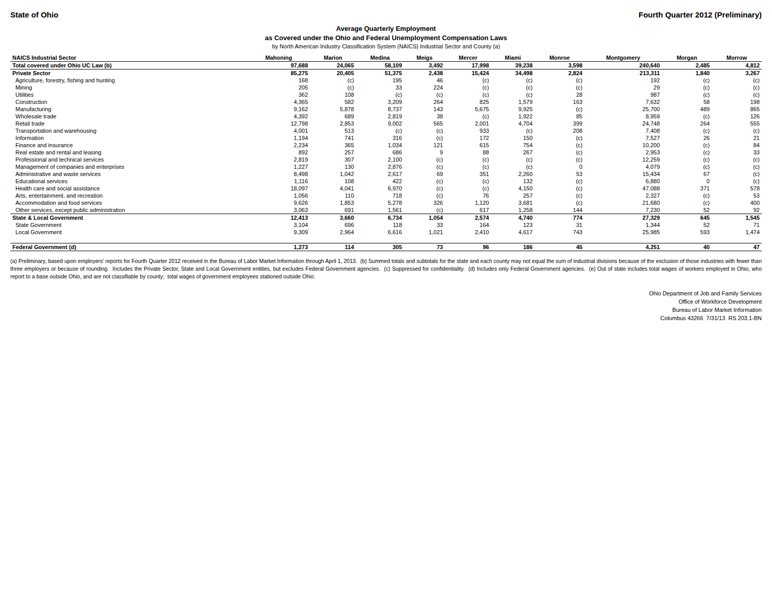State of Ohio Fourth Quarter 2012 (Preliminary)
Average Quarterly Employment
as Covered under the Ohio and Federal Unemployment Compensation Laws
by North American Industry Classification System (NAICS) Industrial Sector and County (a)
| NAICS Industrial Sector | Mahoning | Marion | Medina | Meigs | Mercer | Miami | Monroe | Montgomery | Morgan | Morrow |
| --- | --- | --- | --- | --- | --- | --- | --- | --- | --- | --- |
| Total covered under Ohio UC Law (b) | 97,688 | 24,065 | 58,109 | 3,492 | 17,998 | 39,238 | 3,598 | 240,640 | 2,485 | 4,812 |
| Private Sector | 85,275 | 20,405 | 51,375 | 2,438 | 15,424 | 34,498 | 2,824 | 213,311 | 1,840 | 3,267 |
| Agriculture, forestry, fishing and hunting | 168 | (c) | 195 | 46 | (c) | (c) | (c) | 192 | (c) | (c) |
| Mining | 205 | (c) | 33 | 224 | (c) | (c) | (c) | 29 | (c) | (c) |
| Utilities | 362 | 108 | (c) | (c) | (c) | (c) | 28 | 987 | (c) | (c) |
| Construction | 4,365 | 582 | 3,209 | 264 | 825 | 1,579 | 163 | 7,632 | 58 | 198 |
| Manufacturing | 9,162 | 5,878 | 8,737 | 143 | 5,675 | 9,925 | (c) | 25,700 | 489 | 865 |
| Wholesale trade | 4,392 | 689 | 2,819 | 38 | (c) | 1,922 | 85 | 8,959 | (c) | 126 |
| Retail trade | 12,798 | 2,853 | 9,002 | 565 | 2,001 | 4,704 | 399 | 24,748 | 264 | 555 |
| Transportation and warehousing | 4,001 | 513 | (c) | (c) | 933 | (c) | 208 | 7,408 | (c) | (c) |
| Information | 1,194 | 741 | 316 | (c) | 172 | 150 | (c) | 7,527 | 26 | 21 |
| Finance and insurance | 2,234 | 365 | 1,034 | 121 | 615 | 754 | (c) | 10,200 | (c) | 84 |
| Real estate and rental and leasing | 892 | 257 | 686 | 9 | 88 | 267 | (c) | 2,953 | (c) | 33 |
| Professional and technical services | 2,819 | 307 | 2,100 | (c) | (c) | (c) | (c) | 12,259 | (c) | (c) |
| Management of companies and enterprises | 1,227 | 130 | 2,876 | (c) | (c) | (c) | 0 | 4,079 | (c) | (c) |
| Administrative and waste services | 8,498 | 1,042 | 2,617 | 69 | 351 | 2,260 | 53 | 15,434 | 67 | (c) |
| Educational services | 1,116 | 108 | 422 | (c) | (c) | 132 | (c) | 6,880 | 0 | (c) |
| Health care and social assistance | 18,097 | 4,041 | 6,970 | (c) | (c) | 4,150 | (c) | 47,088 | 371 | 578 |
| Arts, entertainment, and recreation | 1,056 | 110 | 718 | (c) | 76 | 257 | (c) | 2,327 | (c) | 53 |
| Accommodation and food services | 9,626 | 1,853 | 5,278 | 326 | 1,120 | 3,681 | (c) | 21,680 | (c) | 400 |
| Other services, except public administration | 3,063 | 691 | 1,561 | (c) | 617 | 1,258 | 144 | 7,230 | 52 | 92 |
| State & Local Government | 12,413 | 3,660 | 6,734 | 1,054 | 2,574 | 4,740 | 774 | 27,329 | 645 | 1,545 |
| State Government | 3,104 | 696 | 118 | 33 | 164 | 123 | 31 | 1,344 | 52 | 71 |
| Local Government | 9,309 | 2,964 | 6,616 | 1,021 | 2,410 | 4,617 | 743 | 25,985 | 593 | 1,474 |
| Federal Government (d) | 1,273 | 114 | 305 | 73 | 96 | 186 | 45 | 4,251 | 40 | 47 |
(a) Preliminary, based upon employers' reports for Fourth Quarter 2012 received in the Bureau of Labor Market Information through April 1, 2013. (b) Summed totals and subtotals for the state and each county may not equal the sum of industrial divisions because of the exclusion of those industries with fewer than three employers or because of rounding. Includes the Private Sector, State and Local Government entities, but excludes Federal Government agencies. (c) Suppressed for confidentiality. (d) Includes only Federal Government agencies. (e) Out of state includes total wages of workers employed in Ohio, who report to a base outside Ohio, and are not classifiable by county; total wages of government employees stationed outside Ohio.
Ohio Department of Job and Family Services
Office of Workforce Development
Bureau of Labor Market Information
Columbus 43266 7/31/13 RS 203.1-BN